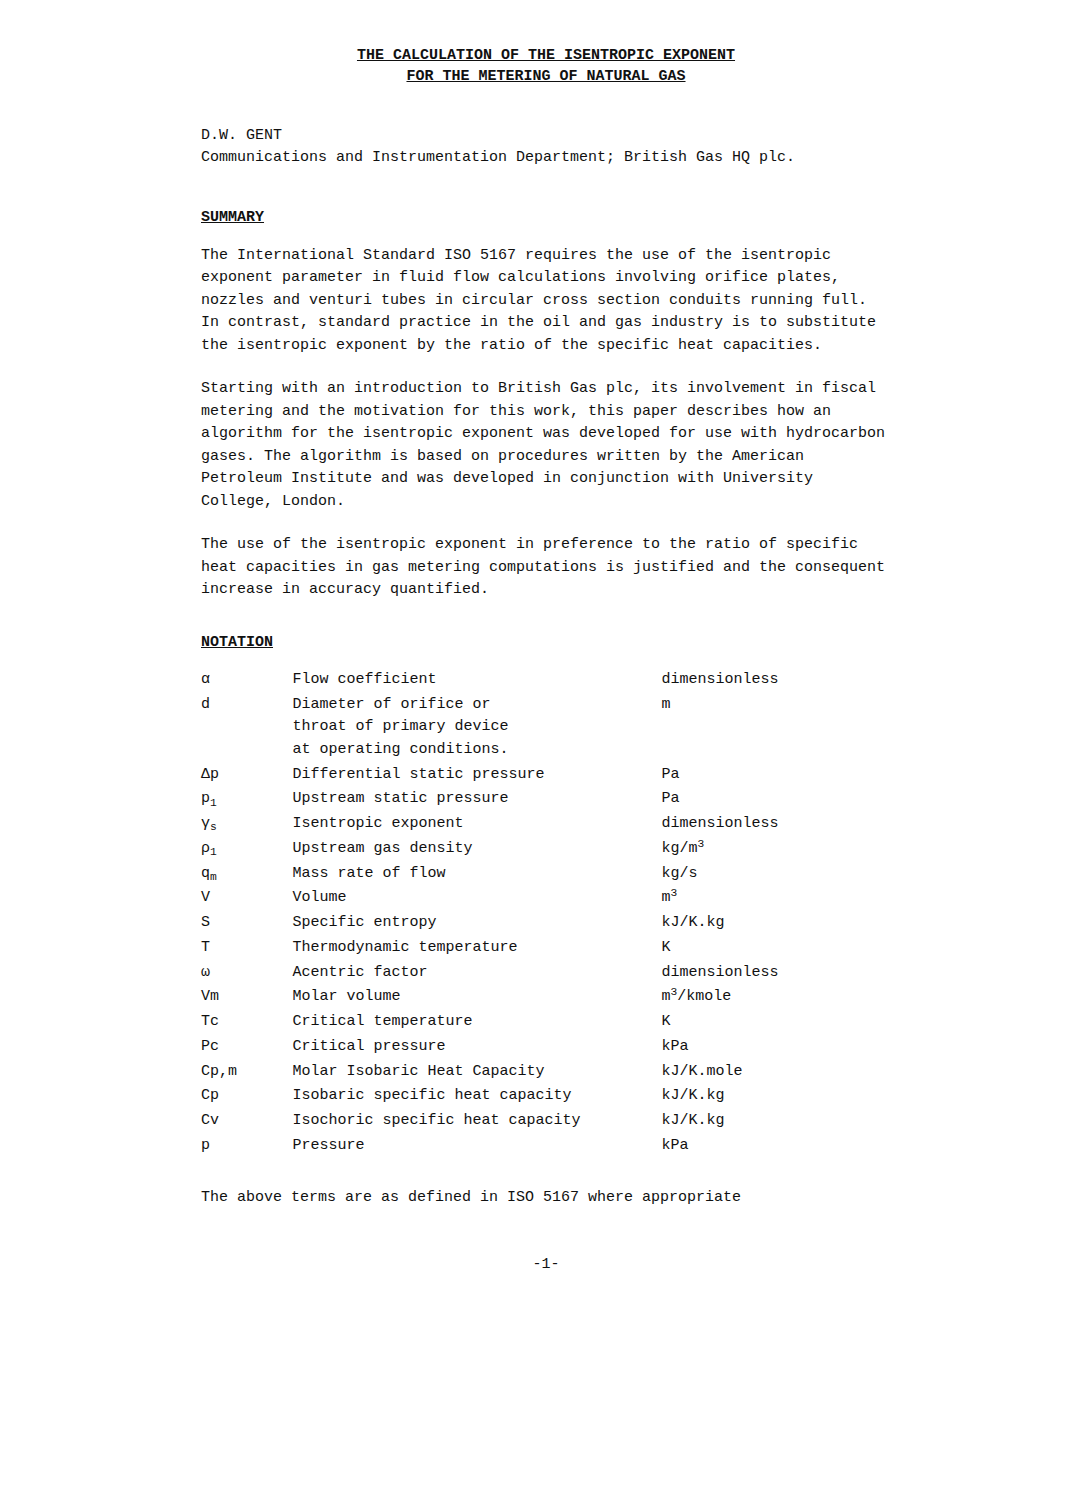The Calculation of the Isentropic Exponent
for the Metering of Natural Gas
D.W. GENT
Communications and Instrumentation Department; British Gas HQ plc.
Summary
The International Standard ISO 5167 requires the use of the isentropic exponent parameter in fluid flow calculations involving orifice plates, nozzles and venturi tubes in circular cross section conduits running full. In contrast, standard practice in the oil and gas industry is to substitute the isentropic exponent by the ratio of the specific heat capacities.
Starting with an introduction to British Gas plc, its involvement in fiscal metering and the motivation for this work, this paper describes how an algorithm for the isentropic exponent was developed for use with hydrocarbon gases. The algorithm is based on procedures written by the American Petroleum Institute and was developed in conjunction with University College, London.
The use of the isentropic exponent in preference to the ratio of specific heat capacities in gas metering computations is justified and the consequent increase in accuracy quantified.
Notation
| α | Flow coefficient | dimensionless |
| d | Diameter of orifice or throat of primary device at operating conditions. | m |
| Δp | Differential static pressure | Pa |
| p 1 | Upstream static pressure | Pa |
| γ s | Isentropic exponent | dimensionless |
| ρ 1 | Upstream gas density | kg/m 3 |
| q m | Mass rate of flow | kg/s |
| V | Volume | m 3 |
| S | Specific entropy | kJ/K.kg |
| T | Thermodynamic temperature | K |
| ω | Acentric factor | dimensionless |
| Vm | Molar volume | m 3 /kmole |
| Tc | Critical temperature | K |
| Pc | Critical pressure | kPa |
| Cp,m | Molar Isobaric Heat Capacity | kJ/K.mole |
| Cp | Isobaric specific heat capacity | kJ/K.kg |
| Cv | Isochoric specific heat capacity | kJ/K.kg |
| p | Pressure | kPa |
The above terms are as defined in ISO 5167 where appropriate
-1-